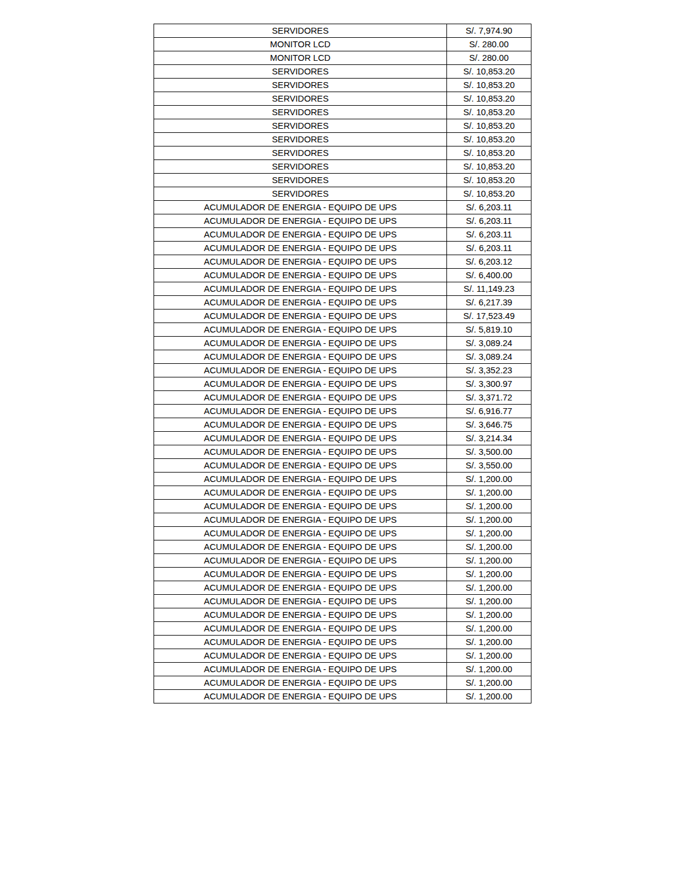| SERVIDORES | S/. 7,974.90 |
| MONITOR LCD | S/. 280.00 |
| MONITOR LCD | S/. 280.00 |
| SERVIDORES | S/. 10,853.20 |
| SERVIDORES | S/. 10,853.20 |
| SERVIDORES | S/. 10,853.20 |
| SERVIDORES | S/. 10,853.20 |
| SERVIDORES | S/. 10,853.20 |
| SERVIDORES | S/. 10,853.20 |
| SERVIDORES | S/. 10,853.20 |
| SERVIDORES | S/. 10,853.20 |
| SERVIDORES | S/. 10,853.20 |
| SERVIDORES | S/. 10,853.20 |
| ACUMULADOR DE ENERGIA - EQUIPO DE UPS | S/. 6,203.11 |
| ACUMULADOR DE ENERGIA - EQUIPO DE UPS | S/. 6,203.11 |
| ACUMULADOR DE ENERGIA - EQUIPO DE UPS | S/. 6,203.11 |
| ACUMULADOR DE ENERGIA - EQUIPO DE UPS | S/. 6,203.11 |
| ACUMULADOR DE ENERGIA - EQUIPO DE UPS | S/. 6,203.12 |
| ACUMULADOR DE ENERGIA - EQUIPO DE UPS | S/. 6,400.00 |
| ACUMULADOR DE ENERGIA - EQUIPO DE UPS | S/. 11,149.23 |
| ACUMULADOR DE ENERGIA - EQUIPO DE UPS | S/. 6,217.39 |
| ACUMULADOR DE ENERGIA - EQUIPO DE UPS | S/. 17,523.49 |
| ACUMULADOR DE ENERGIA - EQUIPO DE UPS | S/. 5,819.10 |
| ACUMULADOR DE ENERGIA - EQUIPO DE UPS | S/. 3,089.24 |
| ACUMULADOR DE ENERGIA - EQUIPO DE UPS | S/. 3,089.24 |
| ACUMULADOR DE ENERGIA - EQUIPO DE UPS | S/. 3,352.23 |
| ACUMULADOR DE ENERGIA - EQUIPO DE UPS | S/. 3,300.97 |
| ACUMULADOR DE ENERGIA - EQUIPO DE UPS | S/. 3,371.72 |
| ACUMULADOR DE ENERGIA - EQUIPO DE UPS | S/. 6,916.77 |
| ACUMULADOR DE ENERGIA - EQUIPO DE UPS | S/. 3,646.75 |
| ACUMULADOR DE ENERGIA - EQUIPO DE UPS | S/. 3,214.34 |
| ACUMULADOR DE ENERGIA - EQUIPO DE UPS | S/. 3,500.00 |
| ACUMULADOR DE ENERGIA - EQUIPO DE UPS | S/. 3,550.00 |
| ACUMULADOR DE ENERGIA - EQUIPO DE UPS | S/. 1,200.00 |
| ACUMULADOR DE ENERGIA - EQUIPO DE UPS | S/. 1,200.00 |
| ACUMULADOR DE ENERGIA - EQUIPO DE UPS | S/. 1,200.00 |
| ACUMULADOR DE ENERGIA - EQUIPO DE UPS | S/. 1,200.00 |
| ACUMULADOR DE ENERGIA - EQUIPO DE UPS | S/. 1,200.00 |
| ACUMULADOR DE ENERGIA - EQUIPO DE UPS | S/. 1,200.00 |
| ACUMULADOR DE ENERGIA - EQUIPO DE UPS | S/. 1,200.00 |
| ACUMULADOR DE ENERGIA - EQUIPO DE UPS | S/. 1,200.00 |
| ACUMULADOR DE ENERGIA - EQUIPO DE UPS | S/. 1,200.00 |
| ACUMULADOR DE ENERGIA - EQUIPO DE UPS | S/. 1,200.00 |
| ACUMULADOR DE ENERGIA - EQUIPO DE UPS | S/. 1,200.00 |
| ACUMULADOR DE ENERGIA - EQUIPO DE UPS | S/. 1,200.00 |
| ACUMULADOR DE ENERGIA - EQUIPO DE UPS | S/. 1,200.00 |
| ACUMULADOR DE ENERGIA - EQUIPO DE UPS | S/. 1,200.00 |
| ACUMULADOR DE ENERGIA - EQUIPO DE UPS | S/. 1,200.00 |
| ACUMULADOR DE ENERGIA - EQUIPO DE UPS | S/. 1,200.00 |
| ACUMULADOR DE ENERGIA - EQUIPO DE UPS | S/. 1,200.00 |